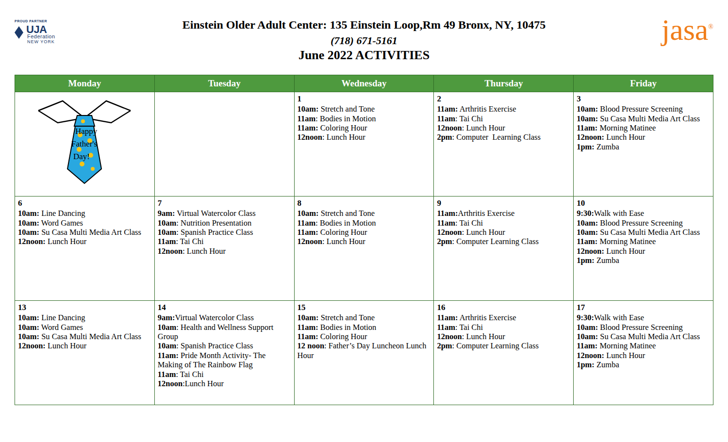PROUD PARTNER
UJA
Federation
NEW YORK
jasa®
Einstein Older Adult Center: 135 Einstein Loop,Rm 49 Bronx, NY, 10475
(718) 671-5161
June 2022 ACTIVITIES
| Monday | Tuesday | Wednesday | Thursday | Friday |
| --- | --- | --- | --- | --- |
| Happy Father's Day! | | 1 10am: Stretch and Tone 11am : Bodies in Motion 11am: Coloring Hour 12noon : Lunch Hour | 2 11am: Arthritis Exercise 11am : Tai Chi 12noon : Lunch Hour 2pm : Computer Learning Class | 3 10am: Blood Pressure Screening 10am: Su Casa Multi Media Art Class 11am: Morning Matinee 12noon: Lunch Hour 1pm: Zumba |
| 6 10am: Line Dancing 10am: Word Games 10am: Su Casa Multi Media Art Class 12noon: Lunch Hour | 7 9am: Virtual Watercolor Class 10am : Nutrition Presentation 10am : Spanish Practice Class 11am : Tai Chi 12noon : Lunch Hour | 8 10am: Stretch and Tone 11am : Bodies in Motion 11am: Coloring Hour 12noon : Lunch Hour | 9 11am: Arthritis Exercise 11am : Tai Chi 12noon : Lunch Hour 2pm : Computer Learning Class | 10 9:30: Walk with Ease 10am: Blood Pressure Screening 10am: Su Casa Multi Media Art Class 11am: Morning Matinee 12noon: Lunch Hour 1pm: Zumba |
| 13 10am: Line Dancing 10am: Word Games 10am: Su Casa Multi Media Art Class 12noon: Lunch Hour | 14 9am: Virtual Watercolor Class 10am : Health and Wellness Support Group 10am : Spanish Practice Class 11am: Pride Month Activity- The Making of The Rainbow Flag 11am : Tai Chi 12noon :Lunch Hour | 15 10am: Stretch and Tone 11am: Bodies in Motion 11am: Coloring Hour 12 noon : Father’s Day Luncheon Lunch Hour | 16 11am: Arthritis Exercise 11am : Tai Chi 12noon : Lunch Hour 2pm : Computer Learning Class | 17 9:30: Walk with Ease 10am: Blood Pressure Screening 10am: Su Casa Multi Media Art Class 11am: Morning Matinee 12noon: Lunch Hour 1pm: Zumba |